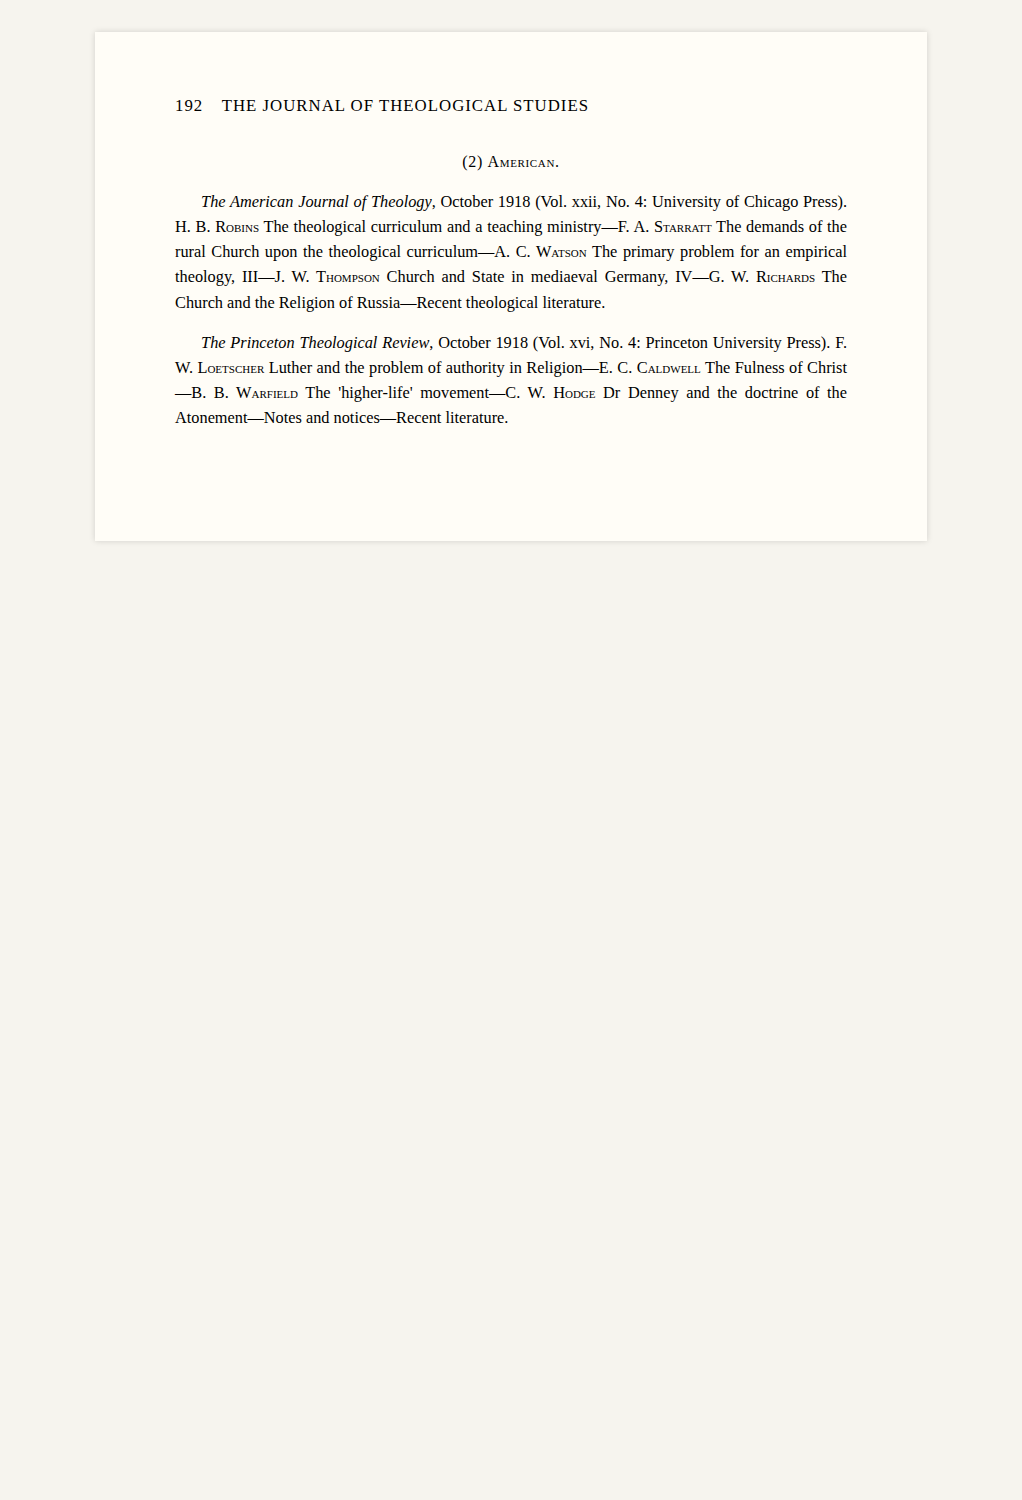192 The Journal of Theological Studies
(2) American.
The American Journal of Theology, October 1918 (Vol. xxii, No. 4: University of Chicago Press). H. B. Robins The theological curriculum and a teaching ministry—F. A. Starratt The demands of the rural Church upon the theological curriculum—A. C. Watson The primary problem for an empirical theology, III—J. W. Thompson Church and State in mediaeval Germany, IV—G. W. Richards The Church and the Religion of Russia—Recent theological literature.
The Princeton Theological Review, October 1918 (Vol. xvi, No. 4: Princeton University Press). F. W. Loetscher Luther and the problem of authority in Religion—E. C. Caldwell The Fulness of Christ—B. B. Warfield The 'higher-life' movement—C. W. Hodge Dr Denney and the doctrine of the Atonement—Notes and notices—Recent literature.